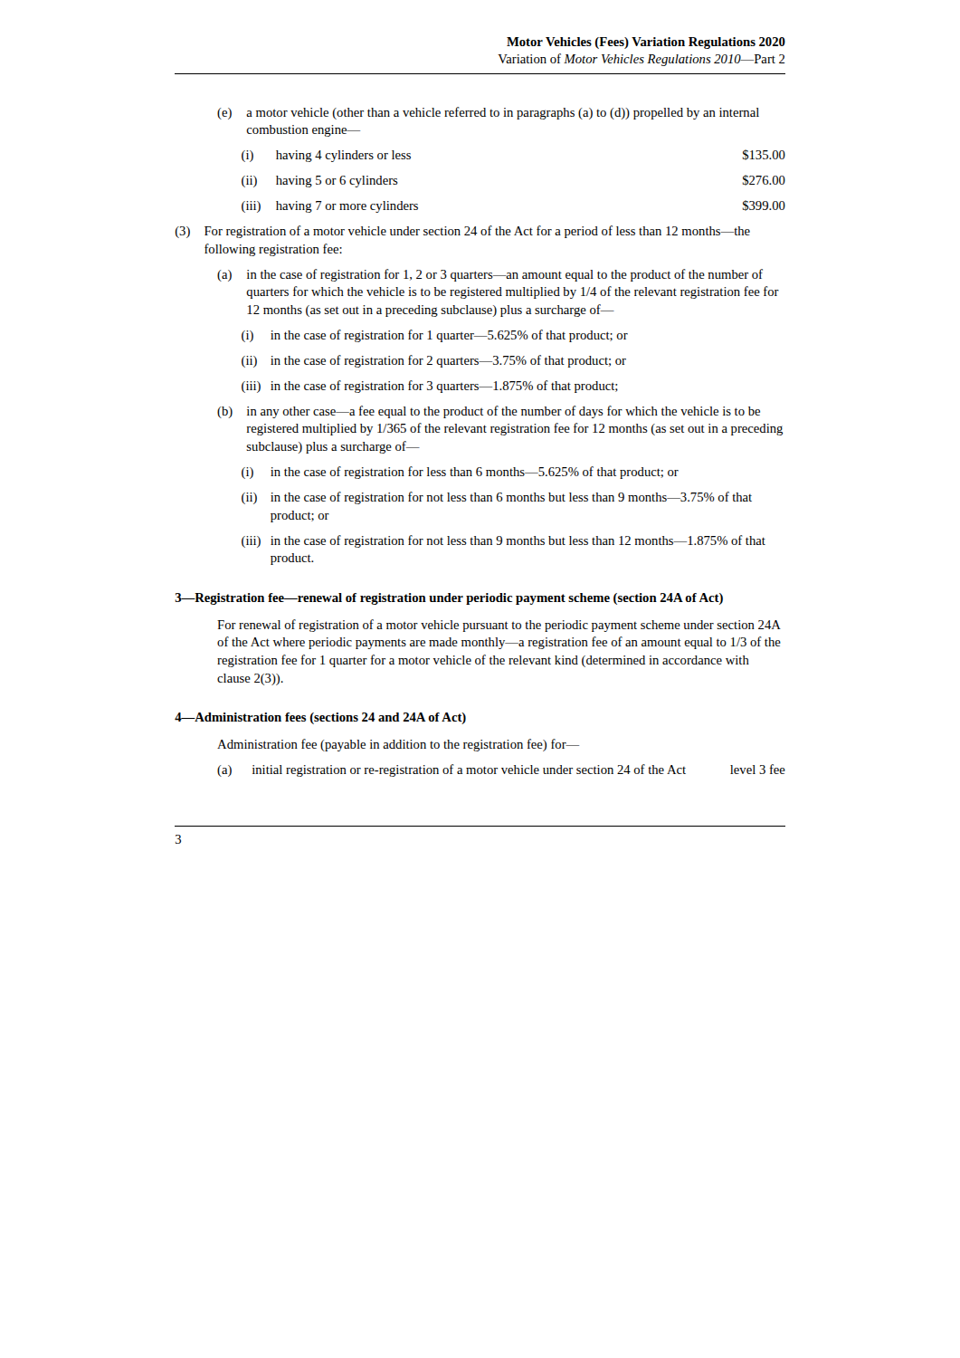Motor Vehicles (Fees) Variation Regulations 2020
Variation of Motor Vehicles Regulations 2010—Part 2
(e)
a motor vehicle (other than a vehicle referred to in paragraphs (a) to (d)) propelled by an internal combustion engine—
(i)
having 4 cylinders or less
$135.00
(ii)
having 5 or 6 cylinders
$276.00
(iii)
having 7 or more cylinders
$399.00
(3)
For registration of a motor vehicle under section 24 of the Act for a period of less than 12 months—the following registration fee:
(a)
in the case of registration for 1, 2 or 3 quarters—an amount equal to the product of the number of quarters for which the vehicle is to be registered multiplied by 1/4 of the relevant registration fee for 12 months (as set out in a preceding subclause) plus a surcharge of—
(i)
in the case of registration for 1 quarter—5.625% of that product; or
(ii)
in the case of registration for 2 quarters—3.75% of that product; or
(iii)
in the case of registration for 3 quarters—1.875% of that product;
(b)
in any other case—a fee equal to the product of the number of days for which the vehicle is to be registered multiplied by 1/365 of the relevant registration fee for 12 months (as set out in a preceding subclause) plus a surcharge of—
(i)
in the case of registration for less than 6 months—5.625% of that product; or
(ii)
in the case of registration for not less than 6 months but less than 9 months—3.75% of that product; or
(iii)
in the case of registration for not less than 9 months but less than 12 months—1.875% of that product.
3—Registration fee—renewal of registration under periodic payment scheme (section 24A of Act)
For renewal of registration of a motor vehicle pursuant to the periodic payment scheme under section 24A of the Act where periodic payments are made monthly—a registration fee of an amount equal to 1/3 of the registration fee for 1 quarter for a motor vehicle of the relevant kind (determined in accordance with clause 2(3)).
4—Administration fees (sections 24 and 24A of Act)
Administration fee (payable in addition to the registration fee) for—
(a)
initial registration or re-registration of a motor vehicle under section 24 of the Act
level 3 fee
3